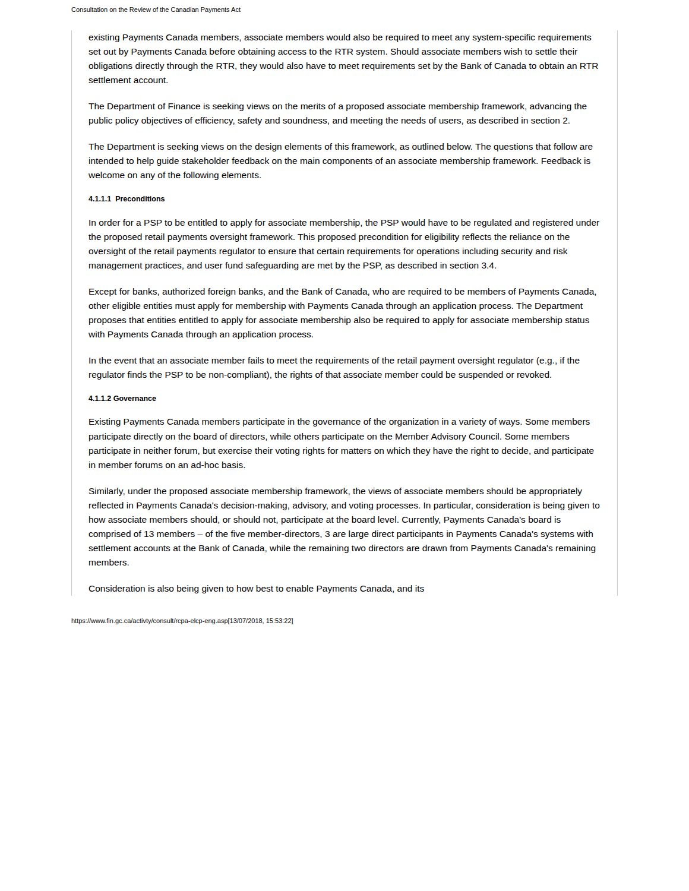Consultation on the Review of the Canadian Payments Act
existing Payments Canada members, associate members would also be required to meet any system-specific requirements set out by Payments Canada before obtaining access to the RTR system. Should associate members wish to settle their obligations directly through the RTR, they would also have to meet requirements set by the Bank of Canada to obtain an RTR settlement account.
The Department of Finance is seeking views on the merits of a proposed associate membership framework, advancing the public policy objectives of efficiency, safety and soundness, and meeting the needs of users, as described in section 2.
The Department is seeking views on the design elements of this framework, as outlined below. The questions that follow are intended to help guide stakeholder feedback on the main components of an associate membership framework. Feedback is welcome on any of the following elements.
4.1.1.1 Preconditions
In order for a PSP to be entitled to apply for associate membership, the PSP would have to be regulated and registered under the proposed retail payments oversight framework. This proposed precondition for eligibility reflects the reliance on the oversight of the retail payments regulator to ensure that certain requirements for operations including security and risk management practices, and user fund safeguarding are met by the PSP, as described in section 3.4.
Except for banks, authorized foreign banks, and the Bank of Canada, who are required to be members of Payments Canada, other eligible entities must apply for membership with Payments Canada through an application process. The Department proposes that entities entitled to apply for associate membership also be required to apply for associate membership status with Payments Canada through an application process.
In the event that an associate member fails to meet the requirements of the retail payment oversight regulator (e.g., if the regulator finds the PSP to be non-compliant), the rights of that associate member could be suspended or revoked.
4.1.1.2 Governance
Existing Payments Canada members participate in the governance of the organization in a variety of ways. Some members participate directly on the board of directors, while others participate on the Member Advisory Council. Some members participate in neither forum, but exercise their voting rights for matters on which they have the right to decide, and participate in member forums on an ad-hoc basis.
Similarly, under the proposed associate membership framework, the views of associate members should be appropriately reflected in Payments Canada's decision-making, advisory, and voting processes. In particular, consideration is being given to how associate members should, or should not, participate at the board level. Currently, Payments Canada's board is comprised of 13 members – of the five member-directors, 3 are large direct participants in Payments Canada's systems with settlement accounts at the Bank of Canada, while the remaining two directors are drawn from Payments Canada's remaining members.
Consideration is also being given to how best to enable Payments Canada, and its
https://www.fin.gc.ca/activty/consult/rcpa-elcp-eng.asp[13/07/2018, 15:53:22]